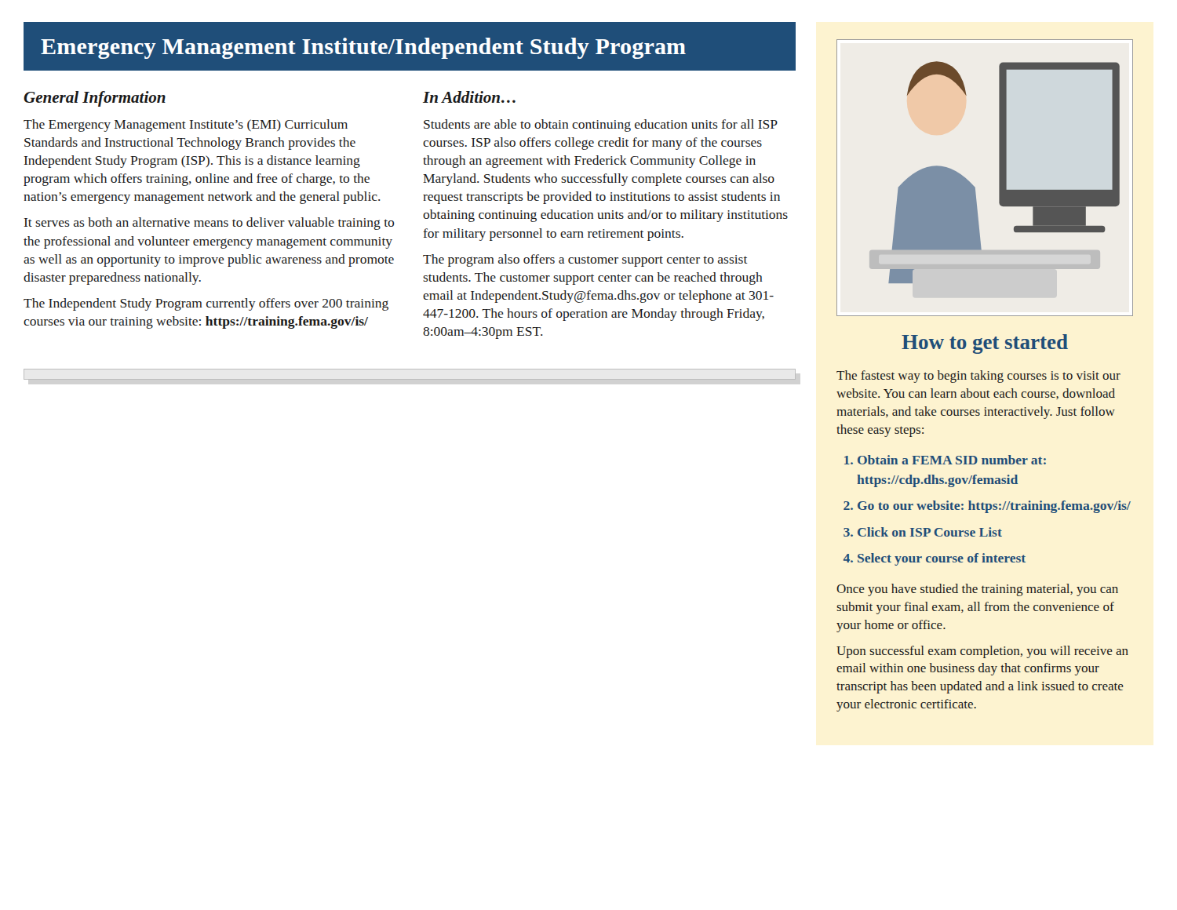Emergency Management Institute/Independent Study Program
General Information
The Emergency Management Institute’s (EMI) Curriculum Standards and Instructional Technology Branch provides the Independent Study Program (ISP). This is a distance learning program which offers training, online and free of charge, to the nation’s emergency management network and the general public.
It serves as both an alternative means to deliver valuable training to the professional and volunteer emergency management community as well as an opportunity to improve public awareness and promote disaster preparedness nationally.
The Independent Study Program currently offers over 200 training courses via our training website: https://training.fema.gov/is/
In Addition…
Students are able to obtain continuing education units for all ISP courses. ISP also offers college credit for many of the courses through an agreement with Frederick Community College in Maryland. Students who successfully complete courses can also request transcripts be provided to institutions to assist students in obtaining continuing education units and/or to military institutions for military personnel to earn retirement points.
The program also offers a customer support center to assist students. The customer support center can be reached through email at Independent.Study@fema.dhs.gov or telephone at 301-447-1200. The hours of operation are Monday through Friday, 8:00am–4:30pm EST.
How to get started
The fastest way to begin taking courses is to visit our website. You can learn about each course, download materials, and take courses interactively. Just follow these easy steps:
Obtain a FEMA SID number at: https://cdp.dhs.gov/femasid
Go to our website: https://training.fema.gov/is/
Click on ISP Course List
Select your course of interest
Once you have studied the training material, you can submit your final exam, all from the convenience of your home or office.
Upon successful exam completion, you will receive an email within one business day that confirms your transcript has been updated and a link issued to create your electronic certificate.